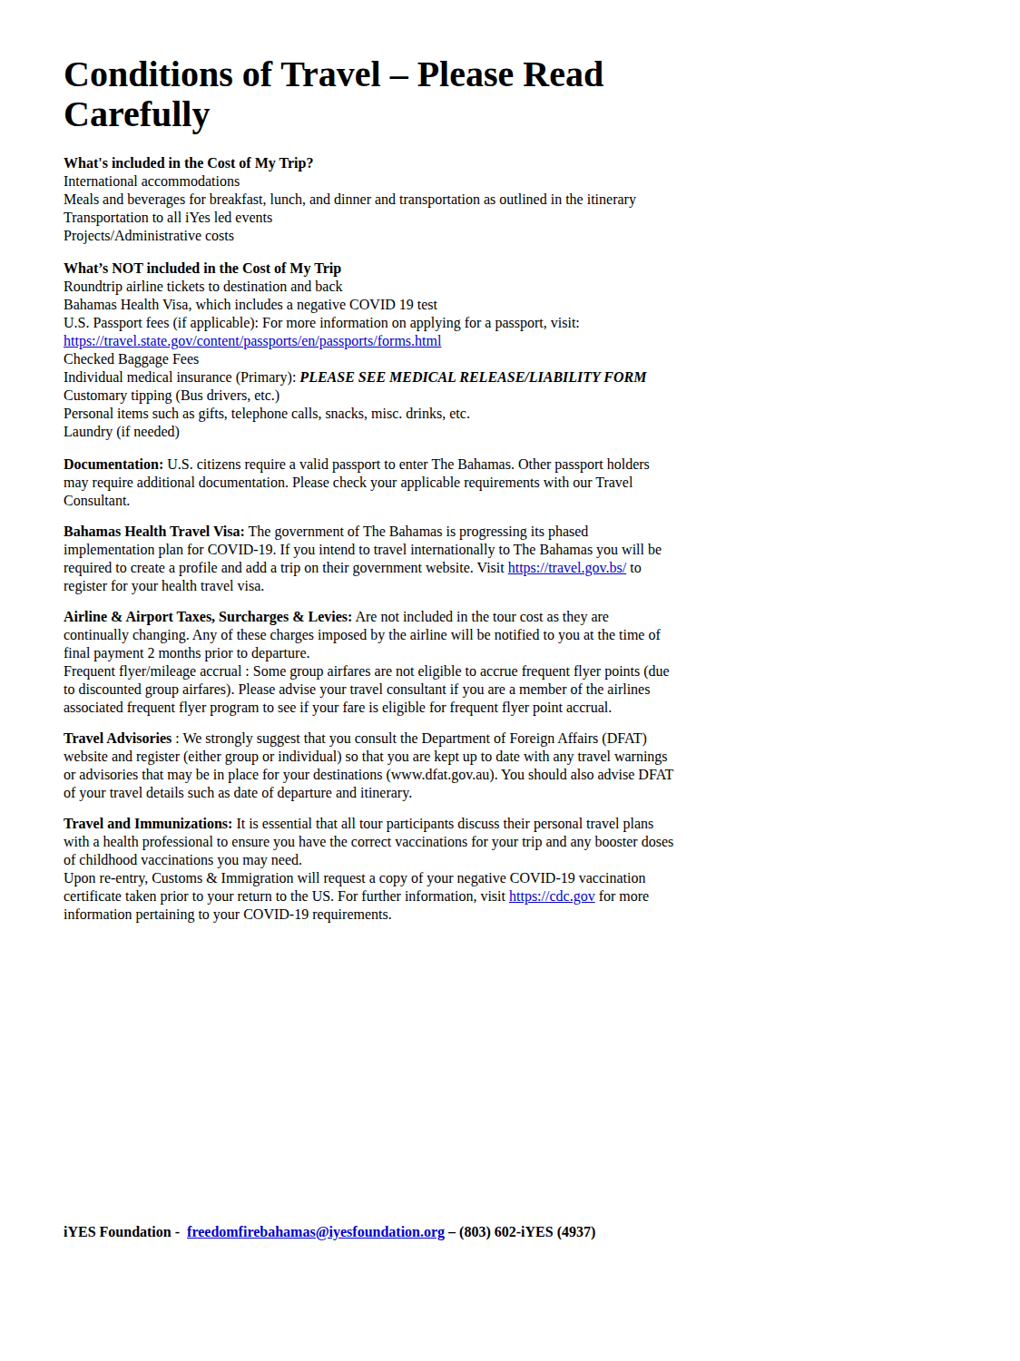Conditions of Travel – Please Read Carefully
What's included in the Cost of My Trip?
International accommodations
Meals and beverages for breakfast, lunch, and dinner and transportation as outlined in the itinerary
Transportation to all iYes led events
Projects/Administrative costs
What’s NOT included in the Cost of My Trip
Roundtrip airline tickets to destination and back
Bahamas Health Visa, which includes a negative COVID 19 test
U.S. Passport fees (if applicable): For more information on applying for a passport, visit:
https://travel.state.gov/content/passports/en/passports/forms.html
Checked Baggage Fees
Individual medical insurance (Primary): PLEASE SEE MEDICAL RELEASE/LIABILITY FORM
Customary tipping (Bus drivers, etc.)
Personal items such as gifts, telephone calls, snacks, misc. drinks, etc.
Laundry (if needed)
Documentation: U.S. citizens require a valid passport to enter The Bahamas. Other passport holders may require additional documentation. Please check your applicable requirements with our Travel Consultant.
Bahamas Health Travel Visa: The government of The Bahamas is progressing its phased implementation plan for COVID-19. If you intend to travel internationally to The Bahamas you will be required to create a profile and add a trip on their government website. Visit https://travel.gov.bs/ to register for your health travel visa.
Airline & Airport Taxes, Surcharges & Levies: Are not included in the tour cost as they are continually changing. Any of these charges imposed by the airline will be notified to you at the time of final payment 2 months prior to departure.
Frequent flyer/mileage accrual : Some group airfares are not eligible to accrue frequent flyer points (due to discounted group airfares). Please advise your travel consultant if you are a member of the airlines associated frequent flyer program to see if your fare is eligible for frequent flyer point accrual.
Travel Advisories : We strongly suggest that you consult the Department of Foreign Affairs (DFAT) website and register (either group or individual) so that you are kept up to date with any travel warnings or advisories that may be in place for your destinations (www.dfat.gov.au). You should also advise DFAT of your travel details such as date of departure and itinerary.
Travel and Immunizations: It is essential that all tour participants discuss their personal travel plans with a health professional to ensure you have the correct vaccinations for your trip and any booster doses of childhood vaccinations you may need.
Upon re-entry, Customs & Immigration will request a copy of your negative COVID-19 vaccination certificate taken prior to your return to the US. For further information, visit https://cdc.gov for more information pertaining to your COVID-19 requirements.
iYES Foundation - freedomfirebahamas@iyesfoundation.org – (803) 602-iYES (4937)